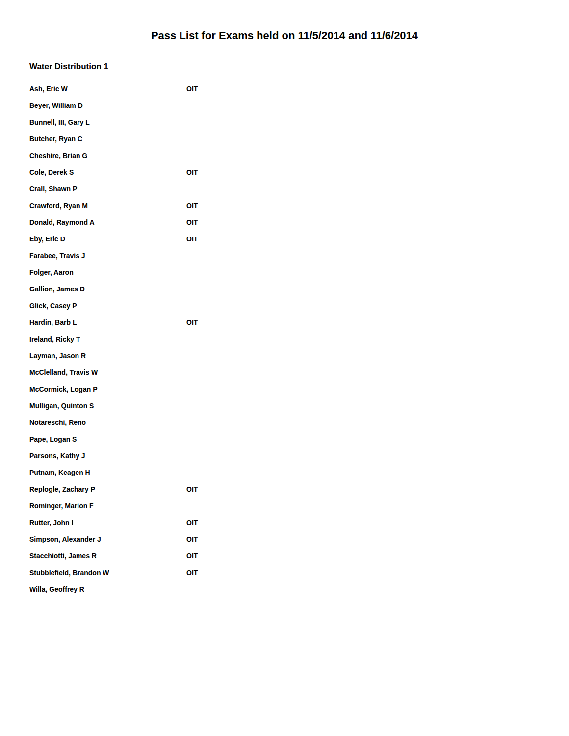Pass List for Exams held on 11/5/2014 and 11/6/2014
Water Distribution 1
| Ash, Eric W | OIT |
| Beyer, William D | |
| Bunnell, III, Gary L | |
| Butcher, Ryan C | |
| Cheshire, Brian G | |
| Cole, Derek S | OIT |
| Crall, Shawn P | |
| Crawford, Ryan M | OIT |
| Donald, Raymond A | OIT |
| Eby, Eric D | OIT |
| Farabee, Travis J | |
| Folger, Aaron | |
| Gallion, James D | |
| Glick, Casey P | |
| Hardin, Barb L | OIT |
| Ireland, Ricky T | |
| Layman, Jason R | |
| McClelland, Travis W | |
| McCormick, Logan P | |
| Mulligan, Quinton S | |
| Notareschi, Reno | |
| Pape, Logan S | |
| Parsons, Kathy J | |
| Putnam, Keagen H | |
| Replogle, Zachary P | OIT |
| Rominger, Marion F | |
| Rutter, John I | OIT |
| Simpson, Alexander J | OIT |
| Stacchiotti, James R | OIT |
| Stubblefield, Brandon W | OIT |
| Willa, Geoffrey R | |